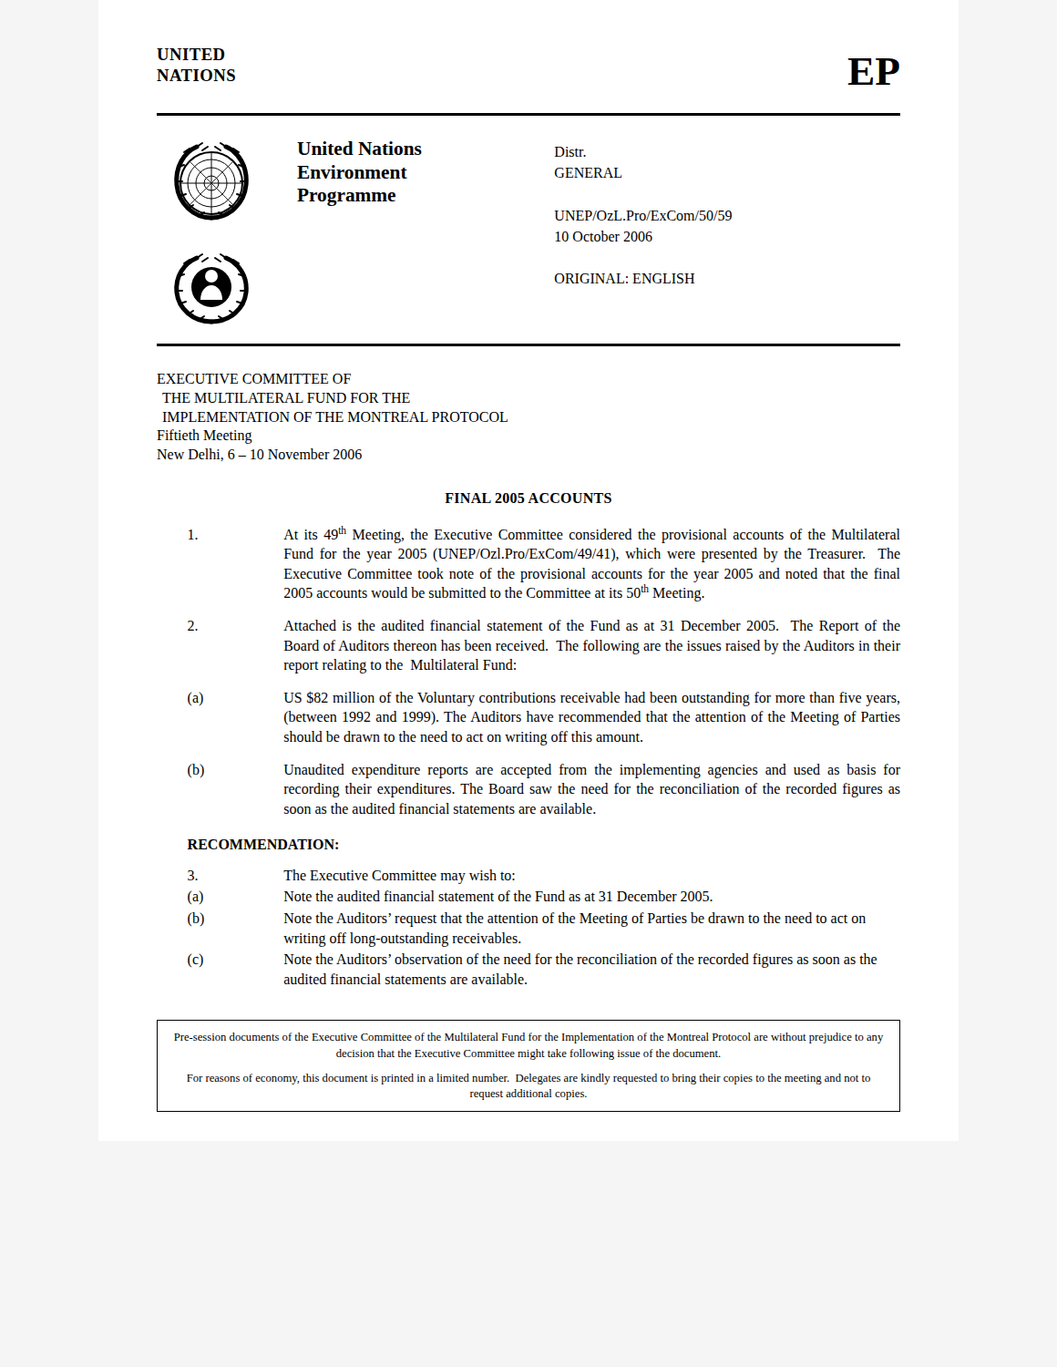UNITED
NATIONS
EP
United Nations
Environment
Programme
Distr.
GENERAL
UNEP/OzL.Pro/ExCom/50/59
10 October 2006
ORIGINAL: ENGLISH
EXECUTIVE COMMITTEE OF
THE MULTILATERAL FUND FOR THE
IMPLEMENTATION OF THE MONTREAL PROTOCOL
Fiftieth Meeting
New Delhi, 6 – 10 November 2006
FINAL 2005 ACCOUNTS
1.
At its 49th Meeting, the Executive Committee considered the provisional accounts of the Multilateral Fund for the year 2005 (UNEP/Ozl.Pro/ExCom/49/41), which were presented by the Treasurer. The Executive Committee took note of the provisional accounts for the year 2005 and noted that the final 2005 accounts would be submitted to the Committee at its 50th Meeting.
2.
Attached is the audited financial statement of the Fund as at 31 December 2005. The Report of the Board of Auditors thereon has been received. The following are the issues raised by the Auditors in their report relating to the Multilateral Fund:
(a)
US $82 million of the Voluntary contributions receivable had been outstanding for more than five years, (between 1992 and 1999). The Auditors have recommended that the attention of the Meeting of Parties should be drawn to the need to act on writing off this amount.
(b)
Unaudited expenditure reports are accepted from the implementing agencies and used as basis for recording their expenditures. The Board saw the need for the reconciliation of the recorded figures as soon as the audited financial statements are available.
RECOMMENDATION:
3.
The Executive Committee may wish to:
(a)
Note the audited financial statement of the Fund as at 31 December 2005.
(b)
Note the Auditors’ request that the attention of the Meeting of Parties be drawn to the need to act on writing off long-outstanding receivables.
(c)
Note the Auditors’ observation of the need for the reconciliation of the recorded figures as soon as the audited financial statements are available.
Pre-session documents of the Executive Committee of the Multilateral Fund for the Implementation of the Montreal Protocol are without prejudice to any decision that the Executive Committee might take following issue of the document.
For reasons of economy, this document is printed in a limited number. Delegates are kindly requested to bring their copies to the meeting and not to request additional copies.